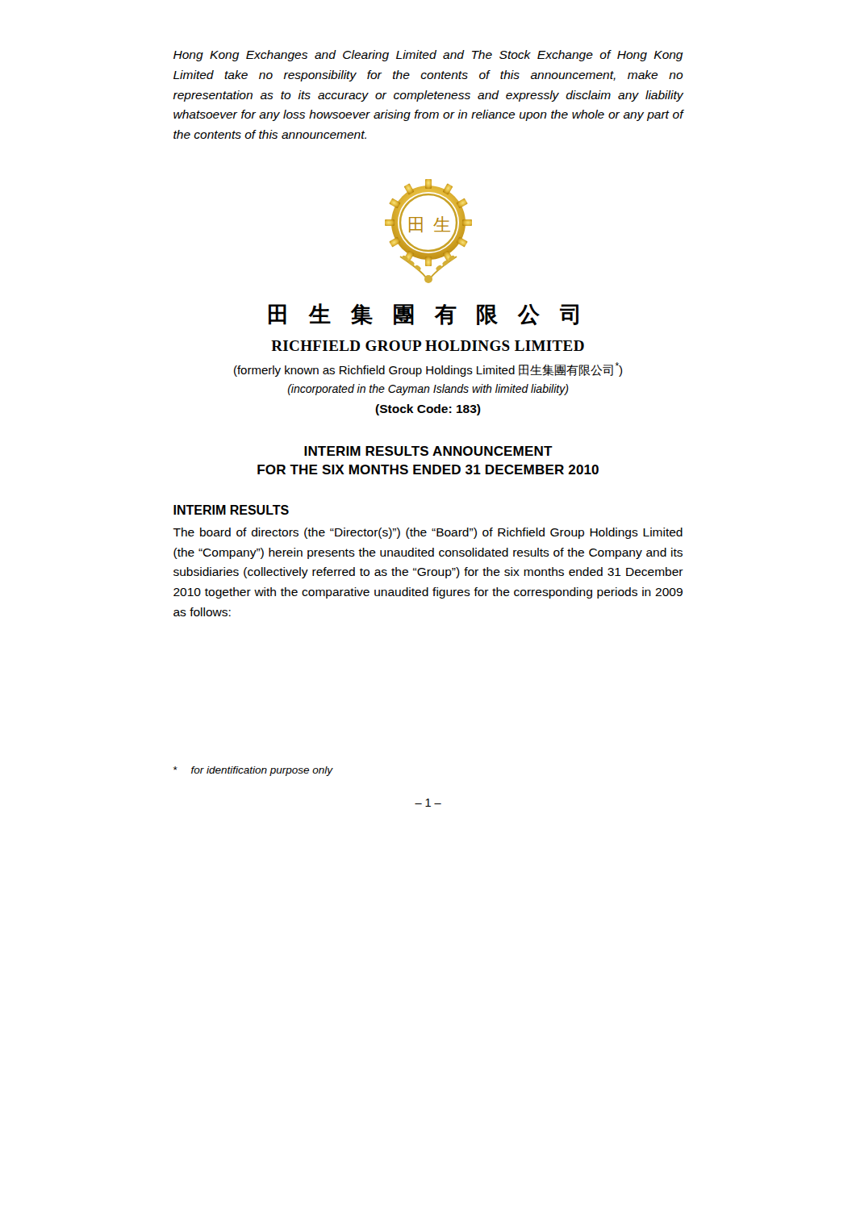Hong Kong Exchanges and Clearing Limited and The Stock Exchange of Hong Kong Limited take no responsibility for the contents of this announcement, make no representation as to its accuracy or completeness and expressly disclaim any liability whatsoever for any loss howsoever arising from or in reliance upon the whole or any part of the contents of this announcement.
田 生
田 生 集 團 有 限 公 司
RICHFIELD GROUP HOLDINGS LIMITED
(formerly known as Richfield Group Holdings Limited 田生集團有限公司*)
(incorporated in the Cayman Islands with limited liability)
(Stock Code: 183)
INTERIM RESULTS ANNOUNCEMENT
FOR THE SIX MONTHS ENDED 31 DECEMBER 2010
INTERIM RESULTS
The board of directors (the “Director(s)”) (the “Board”) of Richfield Group Holdings Limited (the “Company”) herein presents the unaudited consolidated results of the Company and its subsidiaries (collectively referred to as the “Group”) for the six months ended 31 December 2010 together with the comparative unaudited figures for the corresponding periods in 2009 as follows:
*for identification purpose only
– 1 –